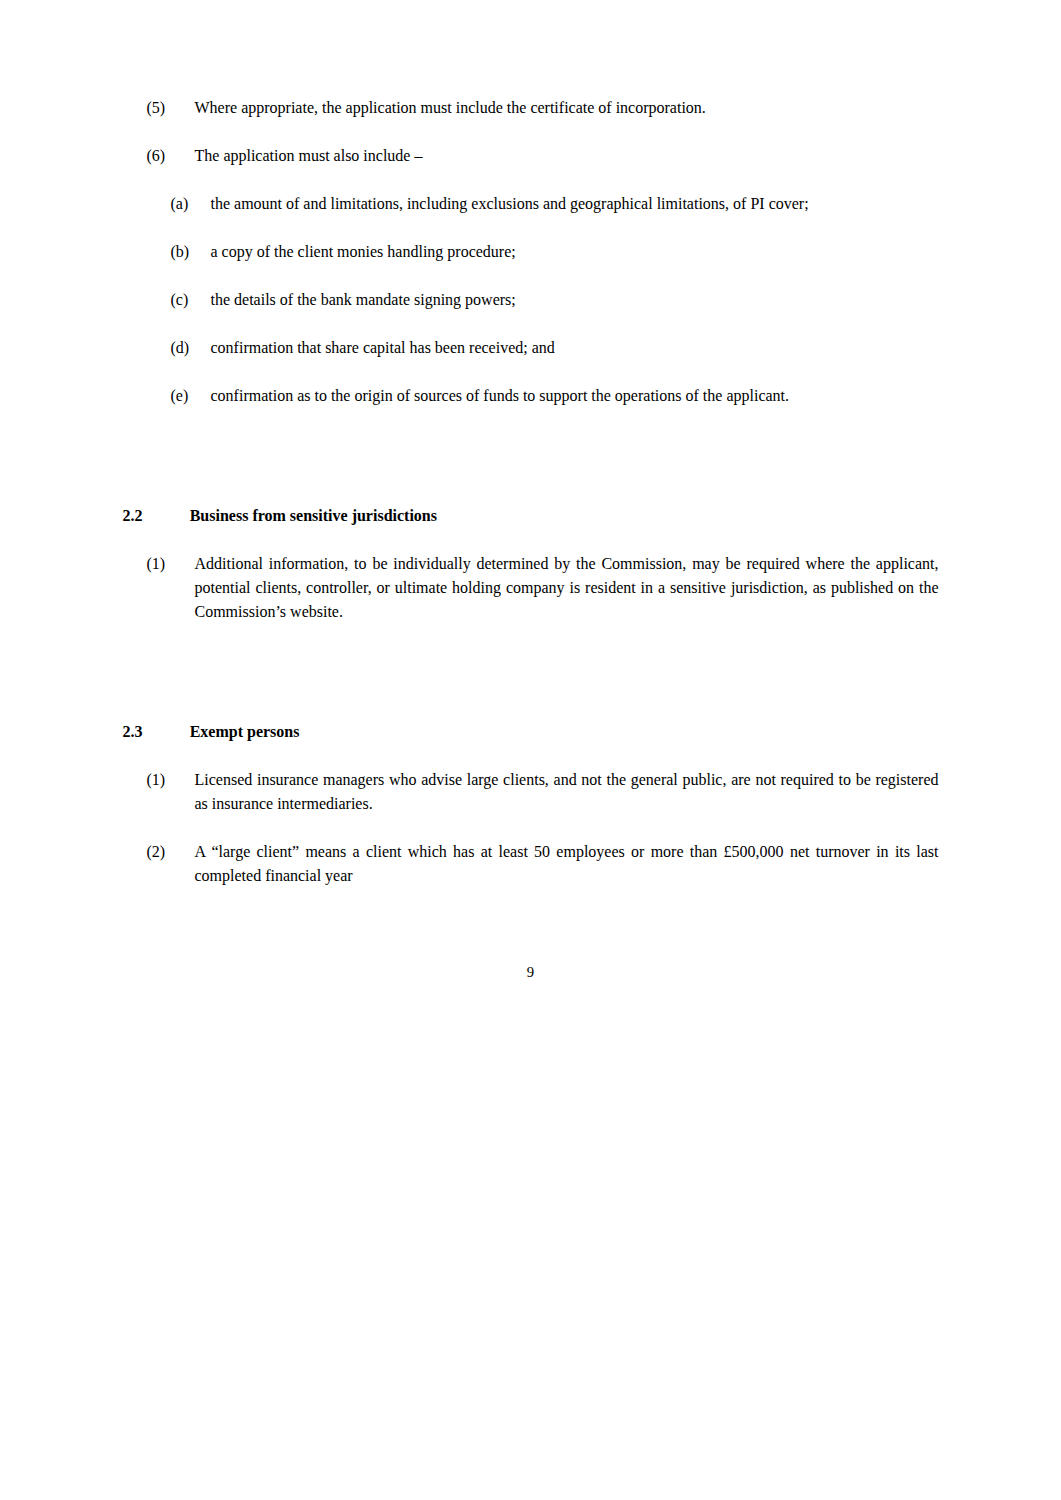(5)
Where appropriate, the application must include the certificate of incorporation.
(6)
The application must also include –
(a)
the amount of and limitations, including exclusions and geographical limitations, of PI cover;
(b)
a copy of the client monies handling procedure;
(c)
the details of the bank mandate signing powers;
(d)
confirmation that share capital has been received; and
(e)
confirmation as to the origin of sources of funds to support the operations of the applicant.
2.2 Business from sensitive jurisdictions
(1)
Additional information, to be individually determined by the Commission, may be required where the applicant, potential clients, controller, or ultimate holding company is resident in a sensitive jurisdiction, as published on the Commission’s website.
2.3 Exempt persons
(1)
Licensed insurance managers who advise large clients, and not the general public, are not required to be registered as insurance intermediaries.
(2)
A “large client” means a client which has at least 50 employees or more than £500,000 net turnover in its last completed financial year
9